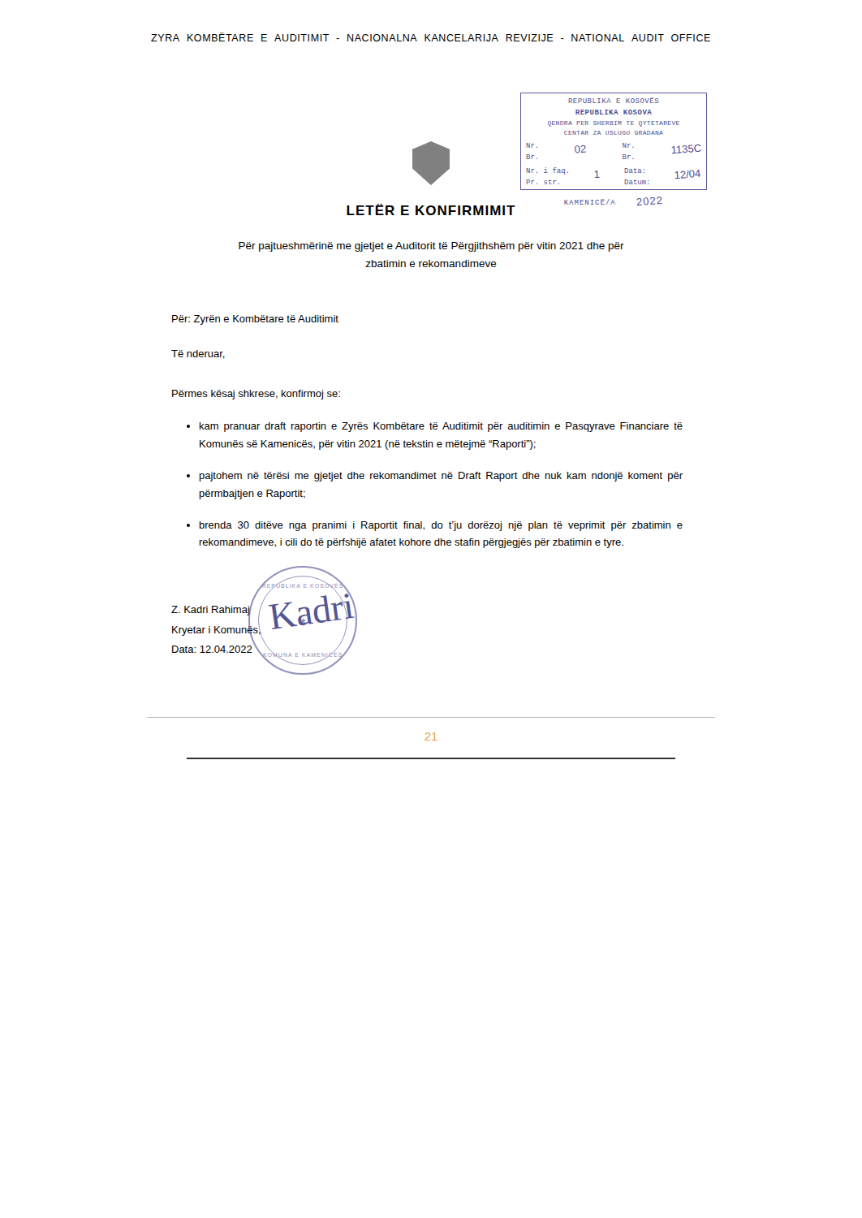ZYRA KOMBËTARE E AUDITIMIT - NACIONALNA KANCELARIJA REVIZIJE - NATIONAL AUDIT OFFICE
REPUBLIKA E KOSOVËS
REPUBLIKA KOSOVA
QENDRA PER SHERBIM TE QYTETAREVE
CENTAR ZA USLUGU GRADANA
Nr.
Br. 02 Nr.
Br. 1135C
Nr. i faq.
Pr. str. 1 Data:
Datum: 12/04
KAMENICË/A 2022
LETËR E KONFIRMIMIT
Për pajtueshmërinë me gjetjet e Auditorit të Përgjithshëm për vitin 2021 dhe për
zbatimin e rekomandimeve
Për: Zyrën e Kombëtare të Auditimit
Të nderuar,
Përmes kësaj shkrese, konfirmoj se:
kam pranuar draft raportin e Zyrës Kombëtare të Auditimit për auditimin e Pasqyrave Financiare të Komunës së Kamenicës, për vitin 2021 (në tekstin e mëtejmë “Raporti”);
pajtohem në tërësi me gjetjet dhe rekomandimet në Draft Raport dhe nuk kam ndonjë koment për përmbajtjen e Raportit;
brenda 30 ditëve nga pranimi i Raportit final, do t’ju dorëzoj një plan të veprimit për zbatimin e rekomandimeve, i cili do të përfshijë afatet kohore dhe stafin përgjegjës për zbatimin e tyre.
REPUBLIKA E KOSOVËS
★
KOMUNA E KAMENICËS
Kadri
Z. Kadri Rahimaj
Kryetar i Komunës,
Data: 12.04.2022
21